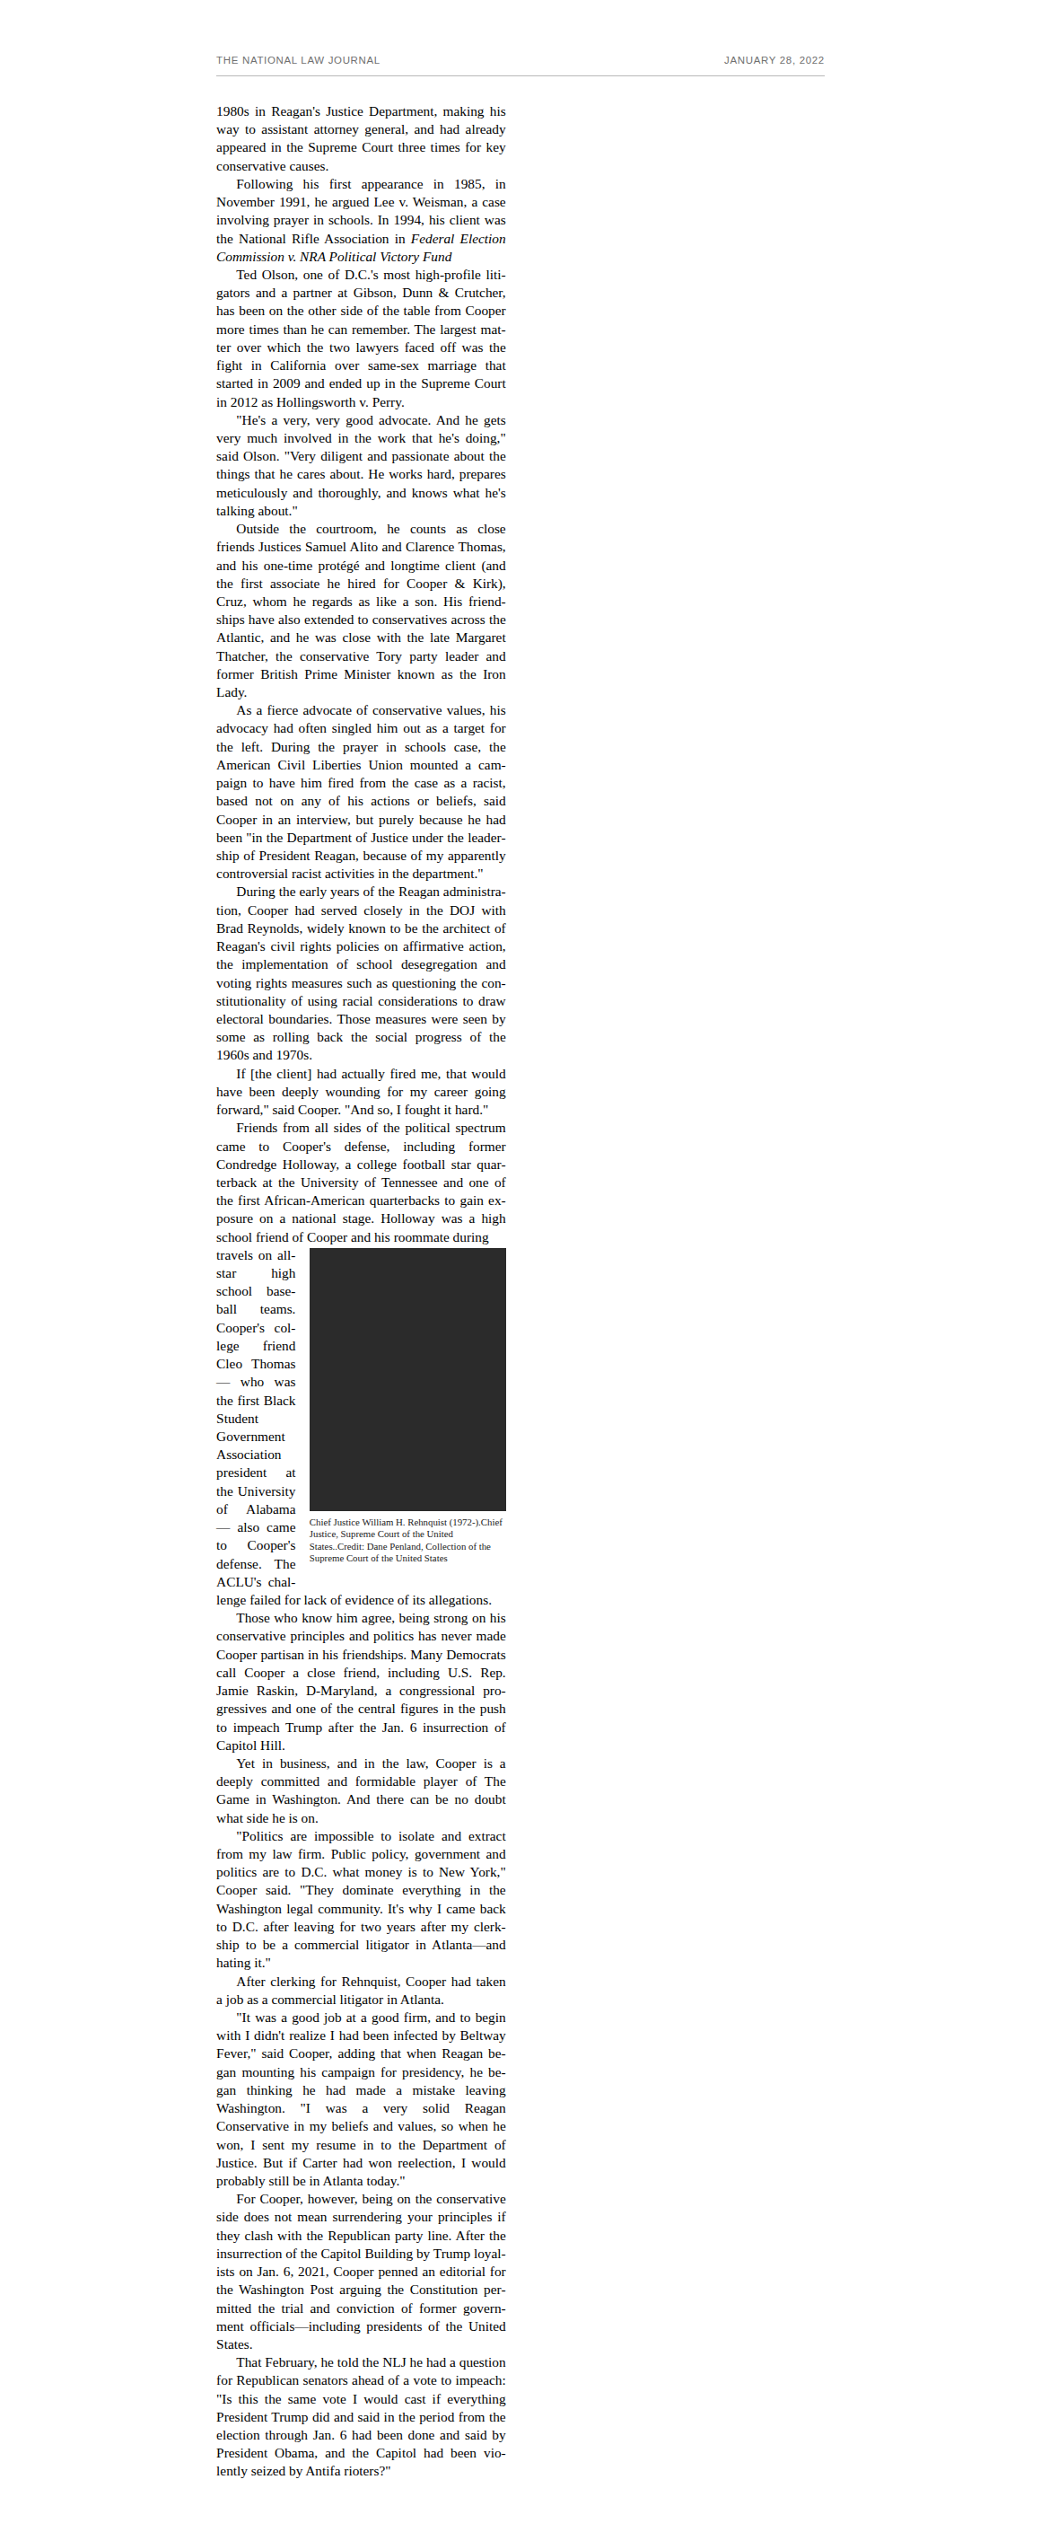The National Law Journal January 28, 2022
1980s in Reagan's Justice Department, making his way to assistant attorney general, and had already appeared in the Supreme Court three times for key conservative causes.
Following his first appearance in 1985, in November 1991, he argued Lee v. Weisman, a case involving prayer in schools. In 1994, his client was the National Rifle Association in Federal Election Commission v. NRA Political Victory Fund
Ted Olson, one of D.C.'s most high-profile litigators and a partner at Gibson, Dunn & Crutcher, has been on the other side of the table from Cooper more times than he can remember. The largest matter over which the two lawyers faced off was the fight in California over same-sex marriage that started in 2009 and ended up in the Supreme Court in 2012 as Hollingsworth v. Perry.
"He's a very, very good advocate. And he gets very much involved in the work that he's doing," said Olson. "Very diligent and passionate about the things that he cares about. He works hard, prepares meticulously and thoroughly, and knows what he's talking about."
Outside the courtroom, he counts as close friends Justices Samuel Alito and Clarence Thomas, and his one-time protégé and longtime client (and the first associate he hired for Cooper & Kirk), Cruz, whom he regards as like a son. His friendships have also extended to conservatives across the Atlantic, and he was close with the late Margaret Thatcher, the conservative Tory party leader and former British Prime Minister known as the Iron Lady.
As a fierce advocate of conservative values, his advocacy had often singled him out as a target for the left. During the prayer in schools case, the American Civil Liberties Union mounted a campaign to have him fired from the case as a racist, based not on any of his actions or beliefs, said Cooper in an interview, but purely because he had been "in the Department of Justice under the leadership of President Reagan, because of my apparently controversial racist activities in the department."
During the early years of the Reagan administration, Cooper had served closely in the DOJ with Brad Reynolds, widely known to be the architect of Reagan's civil rights policies on affirmative action, the implementation of school desegregation and voting rights measures such as questioning the constitutionality of using racial considerations to draw electoral boundaries. Those measures were seen by some as rolling back the social progress of the 1960s and 1970s.
If [the client] had actually fired me, that would have been deeply wounding for my career going forward," said Cooper. "And so, I fought it hard."
Friends from all sides of the political spectrum came to Cooper's defense, including former Condredge Holloway, a college football star quarterback at the University of Tennessee and one of the first African-American quarterbacks to gain exposure on a national stage. Holloway was a high school friend of Cooper and his roommate during
Chief Justice William H. Rehnquist (1972-).Chief Justice, Supreme Court of the United States..Credit: Dane Penland, Collection of the Supreme Court of the United States
travels on all-star high school baseball teams. Cooper's college friend Cleo Thomas — who was the first Black Student Government Association president at the University of Alabama — also came to Cooper's defense. The ACLU's challenge failed for lack of evidence of its allegations.
Those who know him agree, being strong on his conservative principles and politics has never made Cooper partisan in his friendships. Many Democrats call Cooper a close friend, including U.S. Rep. Jamie Raskin, D-Maryland, a congressional progressives and one of the central figures in the push to impeach Trump after the Jan. 6 insurrection of Capitol Hill.
Yet in business, and in the law, Cooper is a deeply committed and formidable player of The Game in Washington. And there can be no doubt what side he is on.
"Politics are impossible to isolate and extract from my law firm. Public policy, government and politics are to D.C. what money is to New York," Cooper said. "They dominate everything in the Washington legal community. It's why I came back to D.C. after leaving for two years after my clerkship to be a commercial litigator in Atlanta—and hating it."
After clerking for Rehnquist, Cooper had taken a job as a commercial litigator in Atlanta.
"It was a good job at a good firm, and to begin with I didn't realize I had been infected by Beltway Fever," said Cooper, adding that when Reagan began mounting his campaign for presidency, he began thinking he had made a mistake leaving Washington. "I was a very solid Reagan Conservative in my beliefs and values, so when he won, I sent my resume in to the Department of Justice. But if Carter had won reelection, I would probably still be in Atlanta today."
For Cooper, however, being on the conservative side does not mean surrendering your principles if they clash with the Republican party line. After the insurrection of the Capitol Building by Trump loyalists on Jan. 6, 2021, Cooper penned an editorial for the Washington Post arguing the Constitution permitted the trial and conviction of former government officials—including presidents of the United States.
That February, he told the NLJ he had a question for Republican senators ahead of a vote to impeach: "Is this the same vote I would cast if everything President Trump did and said in the period from the election through Jan. 6 had been done and said by President Obama, and the Capitol had been violently seized by Antifa rioters?"